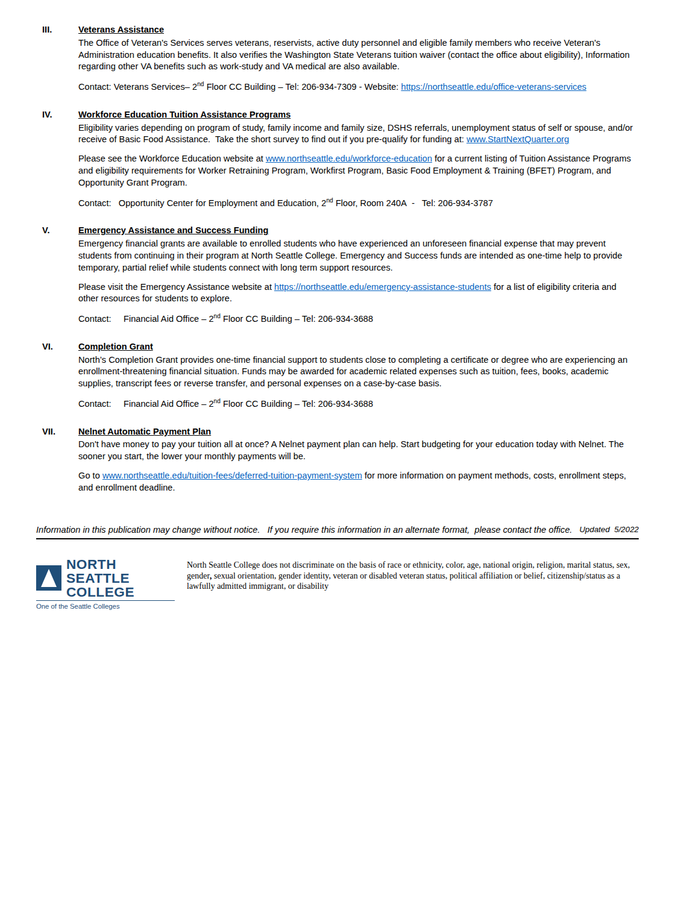III.
Veterans Assistance
The Office of Veteran's Services serves veterans, reservists, active duty personnel and eligible family members who receive Veteran's Administration education benefits. It also verifies the Washington State Veterans tuition waiver (contact the office about eligibility), Information regarding other VA benefits such as work-study and VA medical are also available.
Contact: Veterans Services– 2nd Floor CC Building – Tel: 206-934-7309 - Website: https://northseattle.edu/office-veterans-services
IV.
Workforce Education Tuition Assistance Programs
Eligibility varies depending on program of study, family income and family size, DSHS referrals, unemployment status of self or spouse, and/or receive of Basic Food Assistance. Take the short survey to find out if you pre-qualify for funding at: www.StartNextQuarter.org
Please see the Workforce Education website at www.northseattle.edu/workforce-education for a current listing of Tuition Assistance Programs and eligibility requirements for Worker Retraining Program, Workfirst Program, Basic Food Employment & Training (BFET) Program, and Opportunity Grant Program.
Contact: Opportunity Center for Employment and Education, 2nd Floor, Room 240A - Tel: 206-934-3787
V.
Emergency Assistance and Success Funding
Emergency financial grants are available to enrolled students who have experienced an unforeseen financial expense that may prevent students from continuing in their program at North Seattle College. Emergency and Success funds are intended as one-time help to provide temporary, partial relief while students connect with long term support resources.
Please visit the Emergency Assistance website at https://northseattle.edu/emergency-assistance-students for a list of eligibility criteria and other resources for students to explore.
Contact: Financial Aid Office – 2nd Floor CC Building – Tel: 206-934-3688
VI.
Completion Grant
North’s Completion Grant provides one-time financial support to students close to completing a certificate or degree who are experiencing an enrollment-threatening financial situation. Funds may be awarded for academic related expenses such as tuition, fees, books, academic supplies, transcript fees or reverse transfer, and personal expenses on a case-by-case basis.
Contact: Financial Aid Office – 2nd Floor CC Building – Tel: 206-934-3688
VII.
Nelnet Automatic Payment Plan
Don't have money to pay your tuition all at once? A Nelnet payment plan can help. Start budgeting for your education today with Nelnet. The sooner you start, the lower your monthly payments will be.
Go to www.northseattle.edu/tuition-fees/deferred-tuition-payment-system for more information on payment methods, costs, enrollment steps, and enrollment deadline.
Updated 5/2022 Information in this publication may change without notice. If you require this information in an alternate format, please contact the office.
NORTH SEATTLE
COLLEGE
One of the Seattle Colleges
North Seattle College does not discriminate on the basis of race or ethnicity, color, age, national origin, religion, marital status, sex, gender, sexual orientation, gender identity, veteran or disabled veteran status, political affiliation or belief, citizenship/status as a lawfully admitted immigrant, or disability